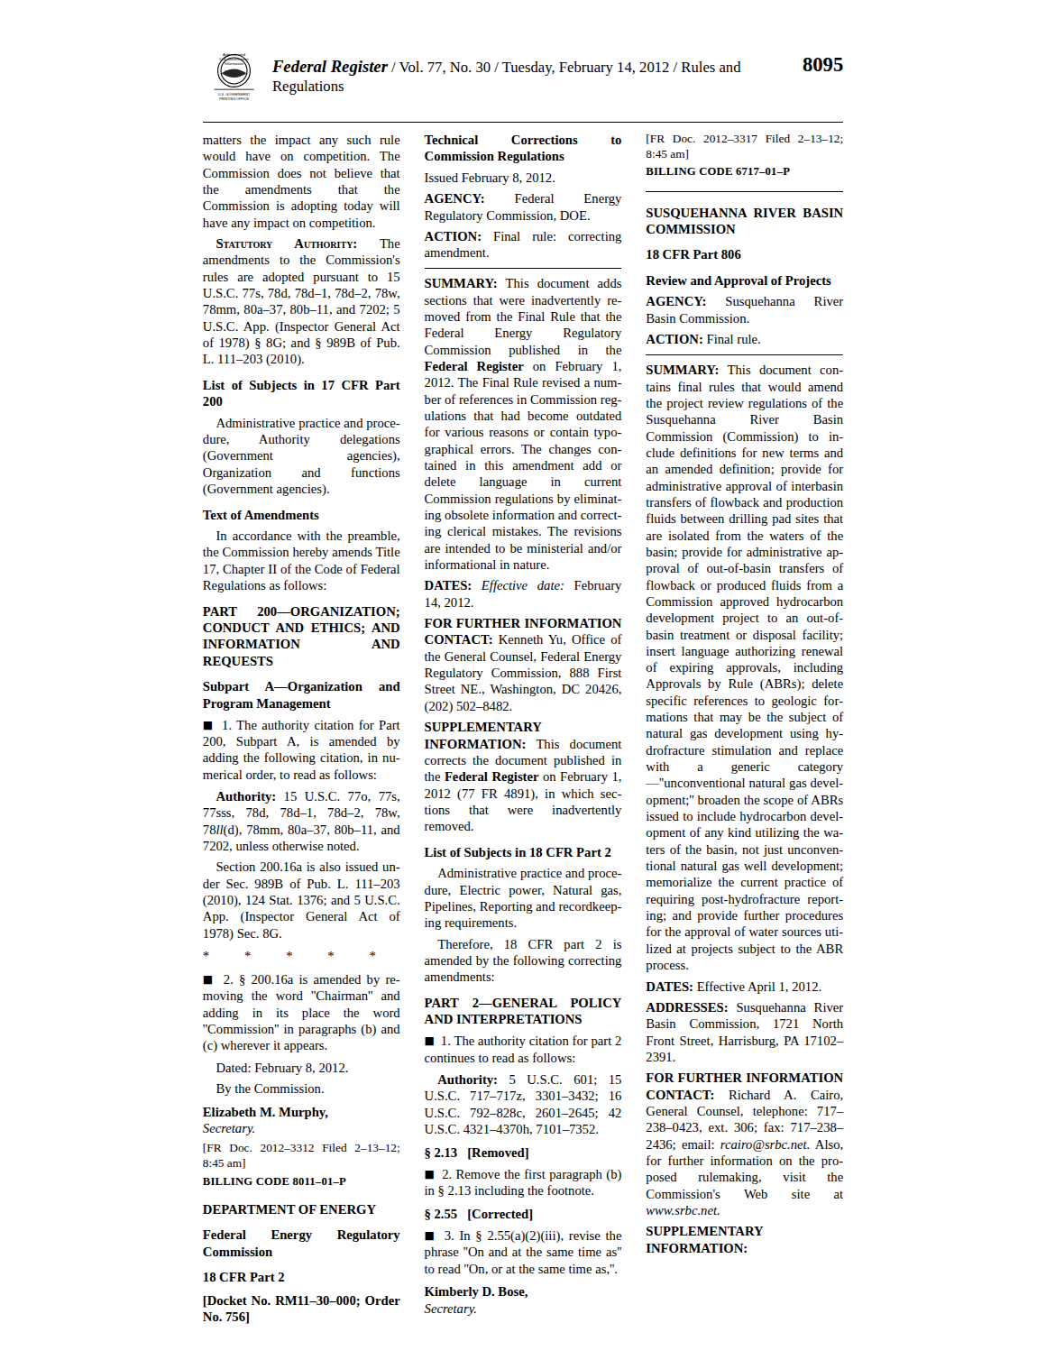Authenticated U.S. Government Information GPO U.S. GOVERNMENT PRINTING OFFICE
Federal Register / Vol. 77, No. 30 / Tuesday, February 14, 2012 / Rules and Regulations
8095
matters the impact any such rule would have on competition. The Commission does not believe that the amendments that the Commission is adopting today will have any impact on competition.
Statutory Authority: The amendments to the Commission's rules are adopted pursuant to 15 U.S.C. 77s, 78d, 78d–1, 78d–2, 78w, 78mm, 80a–37, 80b–11, and 7202; 5 U.S.C. App. (Inspector General Act of 1978) § 8G; and § 989B of Pub. L. 111–203 (2010).
List of Subjects in 17 CFR Part 200
Administrative practice and procedure, Authority delegations (Government agencies), Organization and functions (Government agencies).
Text of Amendments
In accordance with the preamble, the Commission hereby amends Title 17, Chapter II of the Code of Federal Regulations as follows:
PART 200—ORGANIZATION; CONDUCT AND ETHICS; AND INFORMATION AND REQUESTS
Subpart A—Organization and Program Management
■ 1. The authority citation for Part 200, Subpart A, is amended by adding the following citation, in numerical order, to read as follows:
Authority: 15 U.S.C. 77o, 77s, 77sss, 78d, 78d–1, 78d–2, 78w, 78ll(d), 78mm, 80a–37, 80b–11, and 7202, unless otherwise noted.
Section 200.16a is also issued under Sec. 989B of Pub. L. 111–203 (2010), 124 Stat. 1376; and 5 U.S.C. App. (Inspector General Act of 1978) Sec. 8G.
* * * * *
■ 2. § 200.16a is amended by removing the word ''Chairman'' and adding in its place the word ''Commission'' in paragraphs (b) and (c) wherever it appears.
Dated: February 8, 2012.
By the Commission.
Elizabeth M. Murphy,
Secretary.
[FR Doc. 2012–3312 Filed 2–13–12; 8:45 am]
BILLING CODE 8011–01–P
DEPARTMENT OF ENERGY
Federal Energy Regulatory Commission
18 CFR Part 2
[Docket No. RM11–30–000; Order No. 756]
Technical Corrections to Commission Regulations
Issued February 8, 2012.
AGENCY: Federal Energy Regulatory Commission, DOE.
ACTION: Final rule: correcting amendment.
SUMMARY: This document adds sections that were inadvertently removed from the Final Rule that the Federal Energy Regulatory Commission published in the Federal Register on February 1, 2012. The Final Rule revised a number of references in Commission regulations that had become outdated for various reasons or contain typographical errors. The changes contained in this amendment add or delete language in current Commission regulations by eliminating obsolete information and correcting clerical mistakes. The revisions are intended to be ministerial and/or informational in nature.
DATES: Effective date: February 14, 2012.
FOR FURTHER INFORMATION CONTACT: Kenneth Yu, Office of the General Counsel, Federal Energy Regulatory Commission, 888 First Street NE., Washington, DC 20426, (202) 502–8482.
SUPPLEMENTARY INFORMATION: This document corrects the document published in the Federal Register on February 1, 2012 (77 FR 4891), in which sections that were inadvertently removed.
List of Subjects in 18 CFR Part 2
Administrative practice and procedure, Electric power, Natural gas, Pipelines, Reporting and recordkeeping requirements.
Therefore, 18 CFR part 2 is amended by the following correcting amendments:
PART 2—GENERAL POLICY AND INTERPRETATIONS
■ 1. The authority citation for part 2 continues to read as follows:
Authority: 5 U.S.C. 601; 15 U.S.C. 717–717z, 3301–3432; 16 U.S.C. 792–828c, 2601–2645; 42 U.S.C. 4321–4370h, 7101–7352.
§ 2.13 [Removed]
■ 2. Remove the first paragraph (b) in § 2.13 including the footnote.
§ 2.55 [Corrected]
■ 3. In § 2.55(a)(2)(iii), revise the phrase ''On and at the same time as'' to read ''On, or at the same time as,''.
Kimberly D. Bose,
Secretary.
[FR Doc. 2012–3317 Filed 2–13–12; 8:45 am]
BILLING CODE 6717–01–P
SUSQUEHANNA RIVER BASIN COMMISSION
18 CFR Part 806
Review and Approval of Projects
AGENCY: Susquehanna River Basin Commission.
ACTION: Final rule.
SUMMARY: This document contains final rules that would amend the project review regulations of the Susquehanna River Basin Commission (Commission) to include definitions for new terms and an amended definition; provide for administrative approval of interbasin transfers of flowback and production fluids between drilling pad sites that are isolated from the waters of the basin; provide for administrative approval of out-of-basin transfers of flowback or produced fluids from a Commission approved hydrocarbon development project to an out-of-basin treatment or disposal facility; insert language authorizing renewal of expiring approvals, including Approvals by Rule (ABRs); delete specific references to geologic formations that may be the subject of natural gas development using hydrofracture stimulation and replace with a generic category—''unconventional natural gas development;'' broaden the scope of ABRs issued to include hydrocarbon development of any kind utilizing the waters of the basin, not just unconventional natural gas well development; memorialize the current practice of requiring post-hydrofracture reporting; and provide further procedures for the approval of water sources utilized at projects subject to the ABR process.
DATES: Effective April 1, 2012.
ADDRESSES: Susquehanna River Basin Commission, 1721 North Front Street, Harrisburg, PA 17102–2391.
FOR FURTHER INFORMATION CONTACT: Richard A. Cairo, General Counsel, telephone: 717–238–0423, ext. 306; fax: 717–238–2436; email: rcairo@srbc.net. Also, for further information on the proposed rulemaking, visit the Commission's Web site at www.srbc.net.
SUPPLEMENTARY INFORMATION: